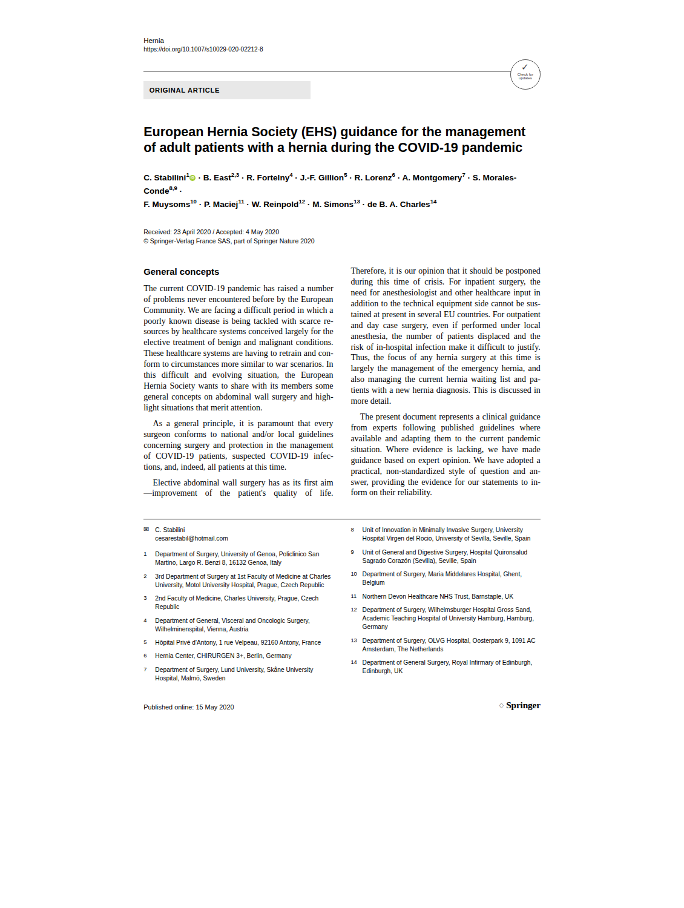Hernia
https://doi.org/10.1007/s10029-020-02212-8
Original Article
✓ Check for
updates
European Hernia Society (EHS) guidance for the management of adult patients with a hernia during the COVID-19 pandemic
C. Stabilini1 · B. East2,3 · R. Fortelny4 · J.-F. Gillion5 · R. Lorenz6 · A. Montgomery7 · S. Morales-Conde8,9 ·
F. Muysoms10 · P. Maciej11 · W. Reinpold12 · M. Simons13 · de B. A. Charles14
Received: 23 April 2020 / Accepted: 4 May 2020
© Springer-Verlag France SAS, part of Springer Nature 2020
General concepts
The current COVID-19 pandemic has raised a number of problems never encountered before by the European Community. We are facing a difficult period in which a poorly known disease is being tackled with scarce resources by healthcare systems conceived largely for the elective treatment of benign and malignant conditions. These healthcare systems are having to retrain and conform to circumstances more similar to war scenarios. In this difficult and evolving situation, the European Hernia Society wants to share with its members some general concepts on abdominal wall surgery and highlight situations that merit attention.
As a general principle, it is paramount that every surgeon conforms to national and/or local guidelines concerning surgery and protection in the management of COVID-19 patients, suspected COVID-19 infections, and, indeed, all patients at this time.
Elective abdominal wall surgery has as its first aim—improvement of the patient's quality of life. Therefore, it is our opinion that it should be postponed during this time of crisis. For inpatient surgery, the need for anesthesiologist and other healthcare input in addition to the technical equipment side cannot be sustained at present in several EU countries. For outpatient and day case surgery, even if performed under local anesthesia, the number of patients displaced and the risk of in-hospital infection make it difficult to justify. Thus, the focus of any hernia surgery at this time is largely the management of the emergency hernia, and also managing the current hernia waiting list and patients with a new hernia diagnosis. This is discussed in more detail.
The present document represents a clinical guidance from experts following published guidelines where available and adapting them to the current pandemic situation. Where evidence is lacking, we have made guidance based on expert opinion. We have adopted a practical, non-standardized style of question and answer, providing the evidence for our statements to inform on their reliability.
✉
C. Stabilini
cesarestabil@hotmail.com
1
Department of Surgery, University of Genoa, Policlinico San Martino, Largo R. Benzi 8, 16132 Genoa, Italy
2
3rd Department of Surgery at 1st Faculty of Medicine at Charles University, Motol University Hospital, Prague, Czech Republic
3
2nd Faculty of Medicine, Charles University, Prague, Czech Republic
4
Department of General, Visceral and Oncologic Surgery, Wilhelminenspital, Vienna, Austria
5
Hôpital Privé d'Antony, 1 rue Velpeau, 92160 Antony, France
6
Hernia Center, CHIRURGEN 3+, Berlin, Germany
7
Department of Surgery, Lund University, Skåne University Hospital, Malmö, Sweden
8
Unit of Innovation in Minimally Invasive Surgery, University Hospital Virgen del Rocio, University of Sevilla, Seville, Spain
9
Unit of General and Digestive Surgery, Hospital Quironsalud Sagrado Corazón (Sevilla), Seville, Spain
10
Department of Surgery, Maria Middelares Hospital, Ghent, Belgium
11
Northern Devon Healthcare NHS Trust, Barnstaple, UK
12
Department of Surgery, Wilhelmsburger Hospital Gross Sand, Academic Teaching Hospital of University Hamburg, Hamburg, Germany
13
Department of Surgery, OLVG Hospital, Oosterpark 9, 1091 AC Amsterdam, The Netherlands
14
Department of General Surgery, Royal Infirmary of Edinburgh, Edinburgh, UK
Published online: 15 May 2020
♢Springer